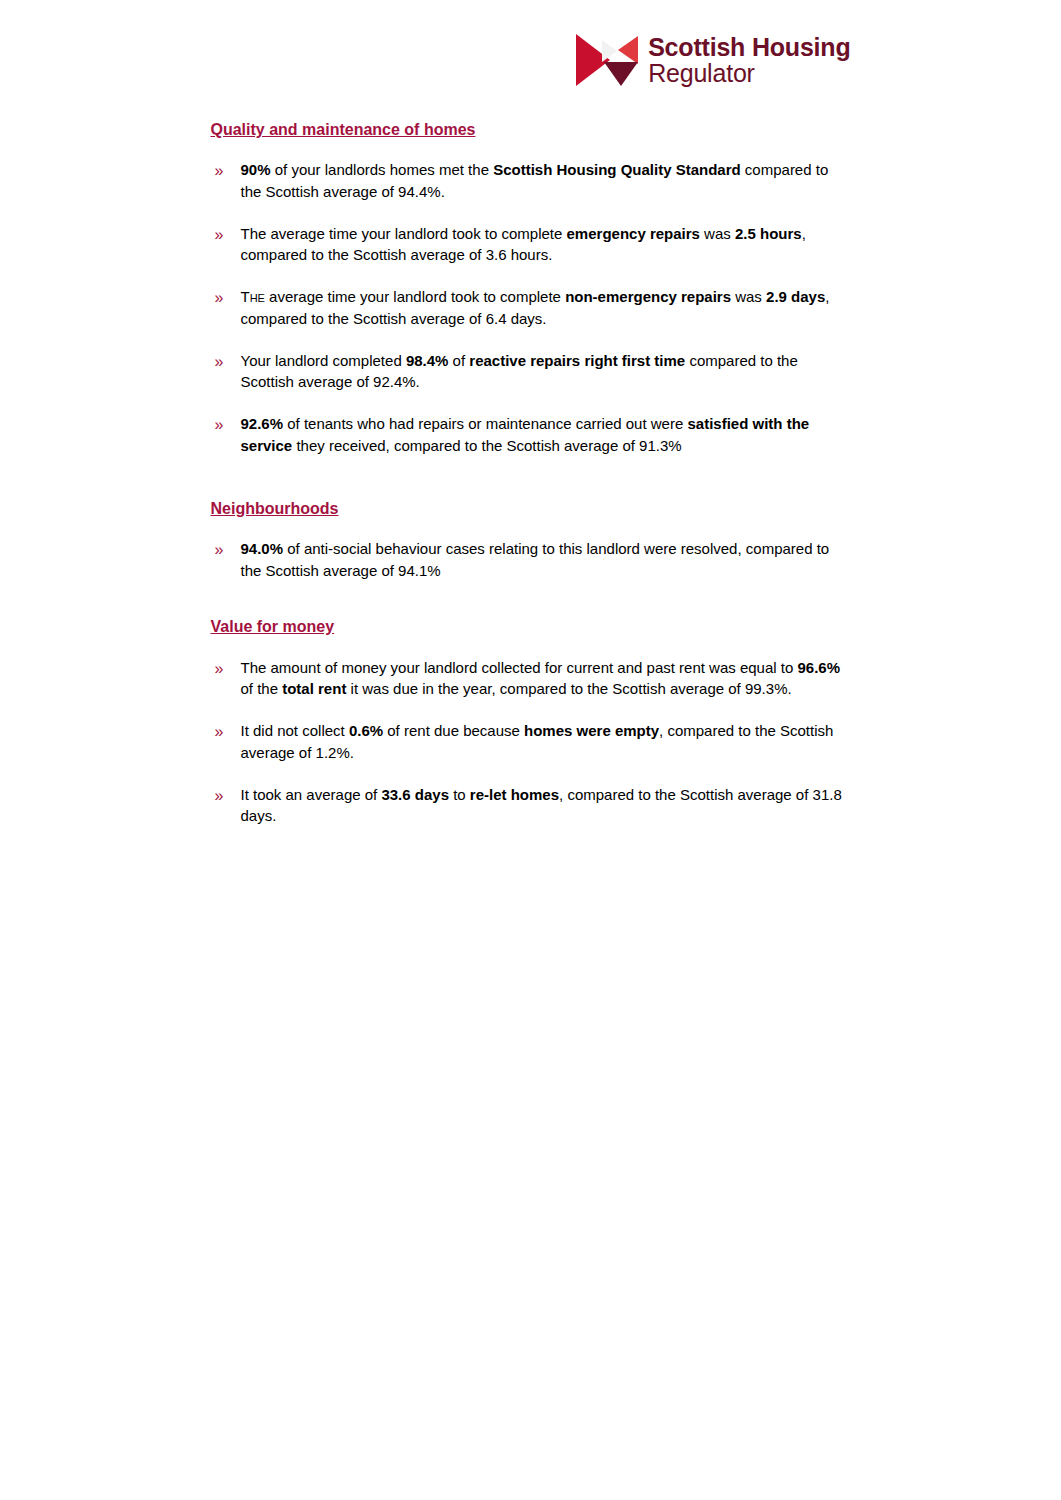Scottish Housing Regulator
Quality and maintenance of homes
90% of your landlords homes met the Scottish Housing Quality Standard compared to the Scottish average of 94.4%.
The average time your landlord took to complete emergency repairs was 2.5 hours, compared to the Scottish average of 3.6 hours.
The average time your landlord took to complete non-emergency repairs was 2.9 days, compared to the Scottish average of 6.4 days.
Your landlord completed 98.4% of reactive repairs right first time compared to the Scottish average of 92.4%.
92.6% of tenants who had repairs or maintenance carried out were satisfied with the service they received, compared to the Scottish average of 91.3%
Neighbourhoods
94.0% of anti-social behaviour cases relating to this landlord were resolved, compared to the Scottish average of 94.1%
Value for money
The amount of money your landlord collected for current and past rent was equal to 96.6% of the total rent it was due in the year, compared to the Scottish average of 99.3%.
It did not collect 0.6% of rent due because homes were empty, compared to the Scottish average of 1.2%.
It took an average of 33.6 days to re-let homes, compared to the Scottish average of 31.8 days.